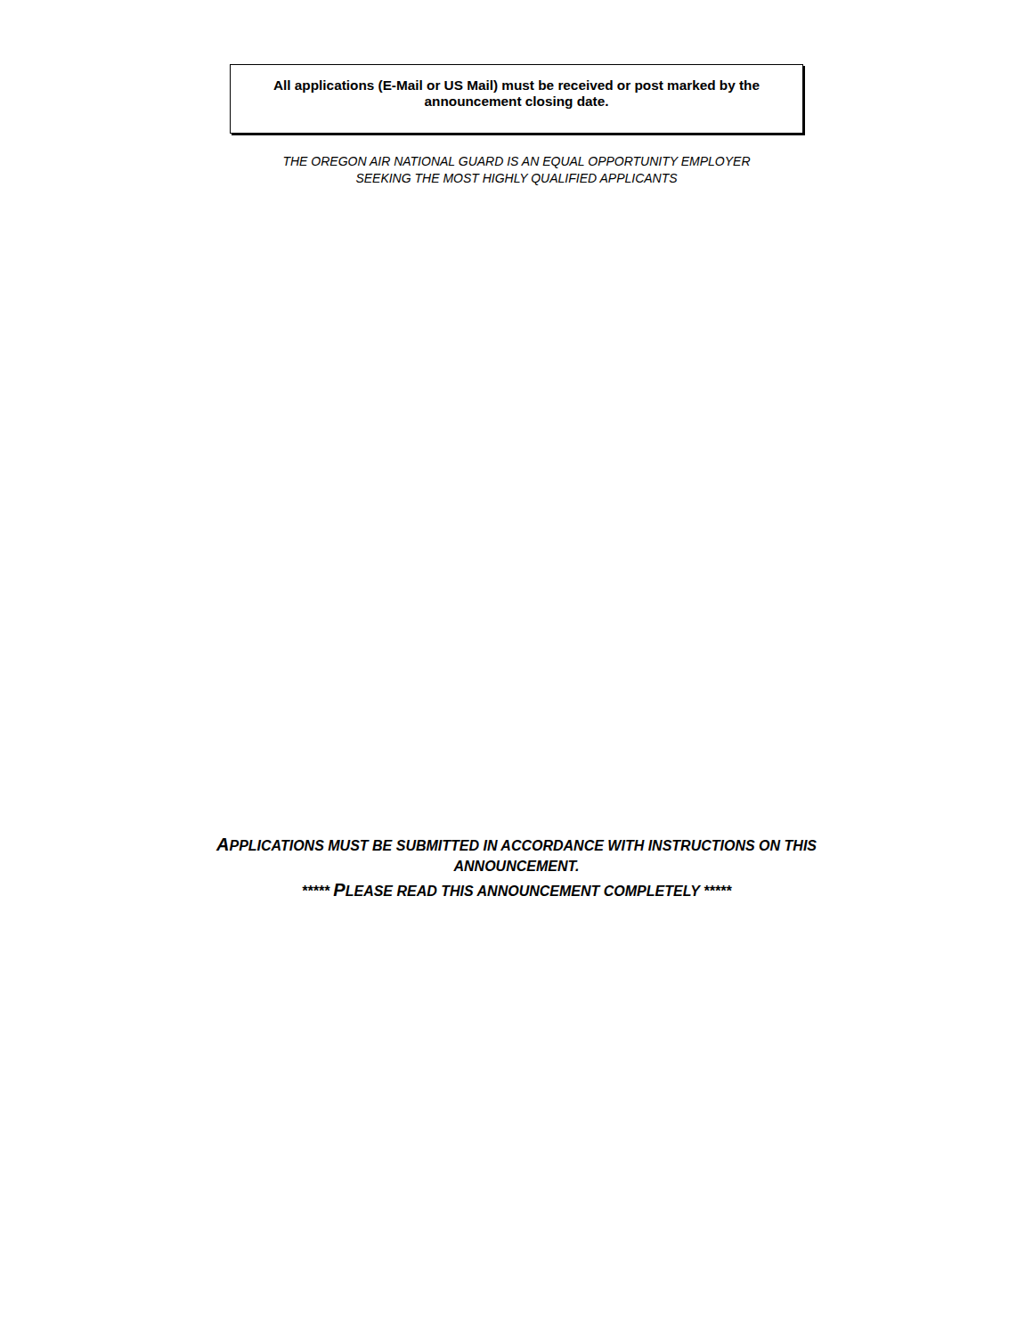All applications (E-Mail or US Mail) must be received or post marked by the announcement closing date.
THE OREGON AIR NATIONAL GUARD IS AN EQUAL OPPORTUNITY EMPLOYER
SEEKING THE MOST HIGHLY QUALIFIED APPLICANTS
APPLICATIONS MUST BE SUBMITTED IN ACCORDANCE WITH INSTRUCTIONS ON THIS ANNOUNCEMENT.
***** PLEASE READ THIS ANNOUNCEMENT COMPLETELY *****